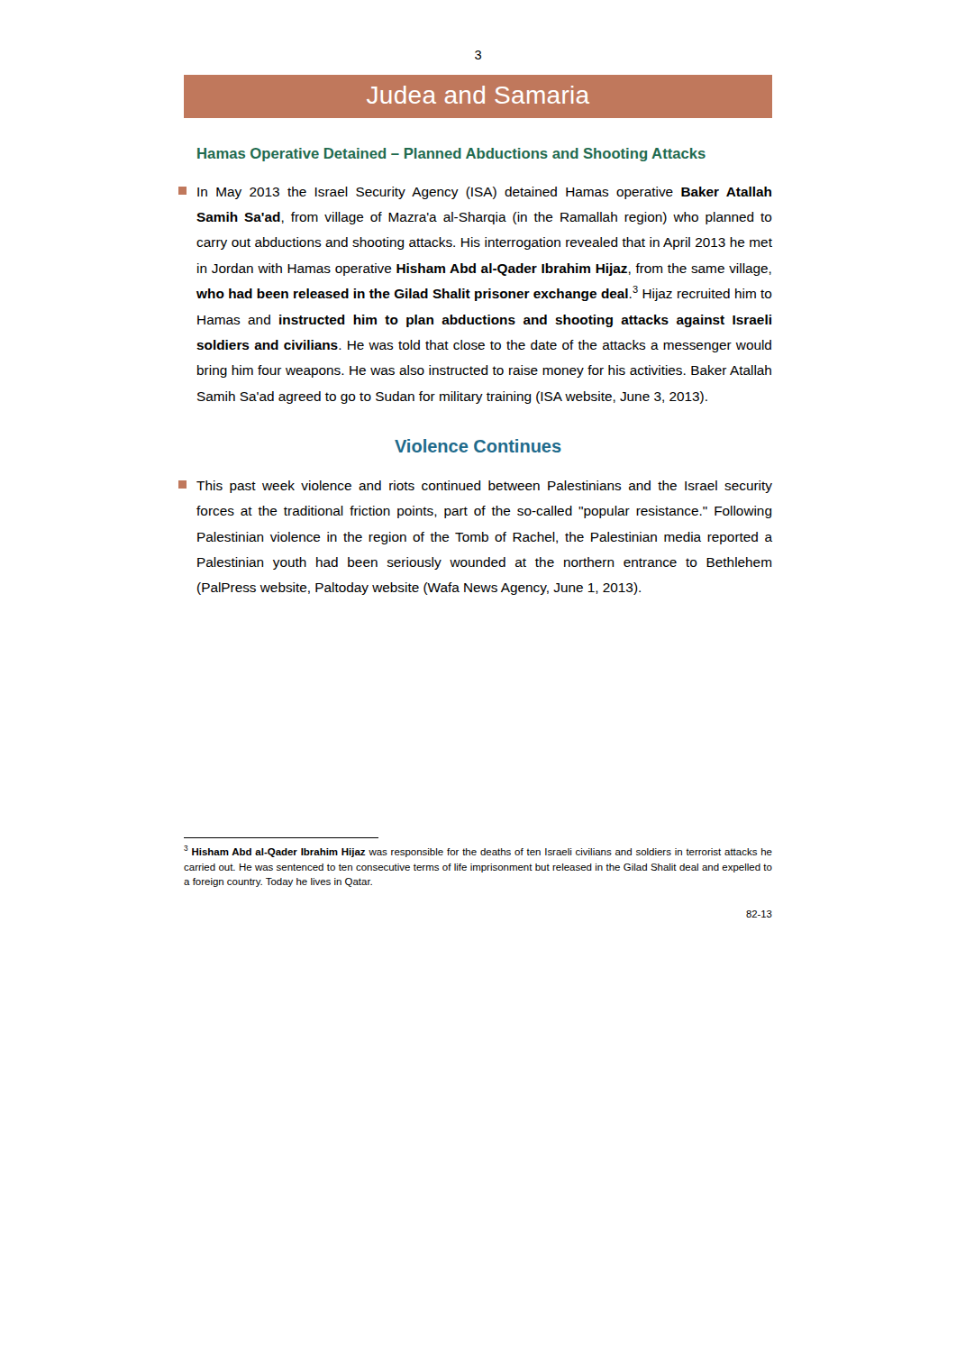3
Judea and Samaria
Hamas Operative Detained – Planned Abductions and Shooting Attacks
In May 2013 the Israel Security Agency (ISA) detained Hamas operative Baker Atallah Samih Sa'ad, from village of Mazra'a al-Sharqia (in the Ramallah region) who planned to carry out abductions and shooting attacks. His interrogation revealed that in April 2013 he met in Jordan with Hamas operative Hisham Abd al-Qader Ibrahim Hijaz, from the same village, who had been released in the Gilad Shalit prisoner exchange deal.3 Hijaz recruited him to Hamas and instructed him to plan abductions and shooting attacks against Israeli soldiers and civilians. He was told that close to the date of the attacks a messenger would bring him four weapons. He was also instructed to raise money for his activities. Baker Atallah Samih Sa'ad agreed to go to Sudan for military training (ISA website, June 3, 2013).
Violence Continues
This past week violence and riots continued between Palestinians and the Israel security forces at the traditional friction points, part of the so-called "popular resistance." Following Palestinian violence in the region of the Tomb of Rachel, the Palestinian media reported a Palestinian youth had been seriously wounded at the northern entrance to Bethlehem (PalPress website, Paltoday website (Wafa News Agency, June 1, 2013).
3 Hisham Abd al-Qader Ibrahim Hijaz was responsible for the deaths of ten Israeli civilians and soldiers in terrorist attacks he carried out. He was sentenced to ten consecutive terms of life imprisonment but released in the Gilad Shalit deal and expelled to a foreign country. Today he lives in Qatar.
82-13